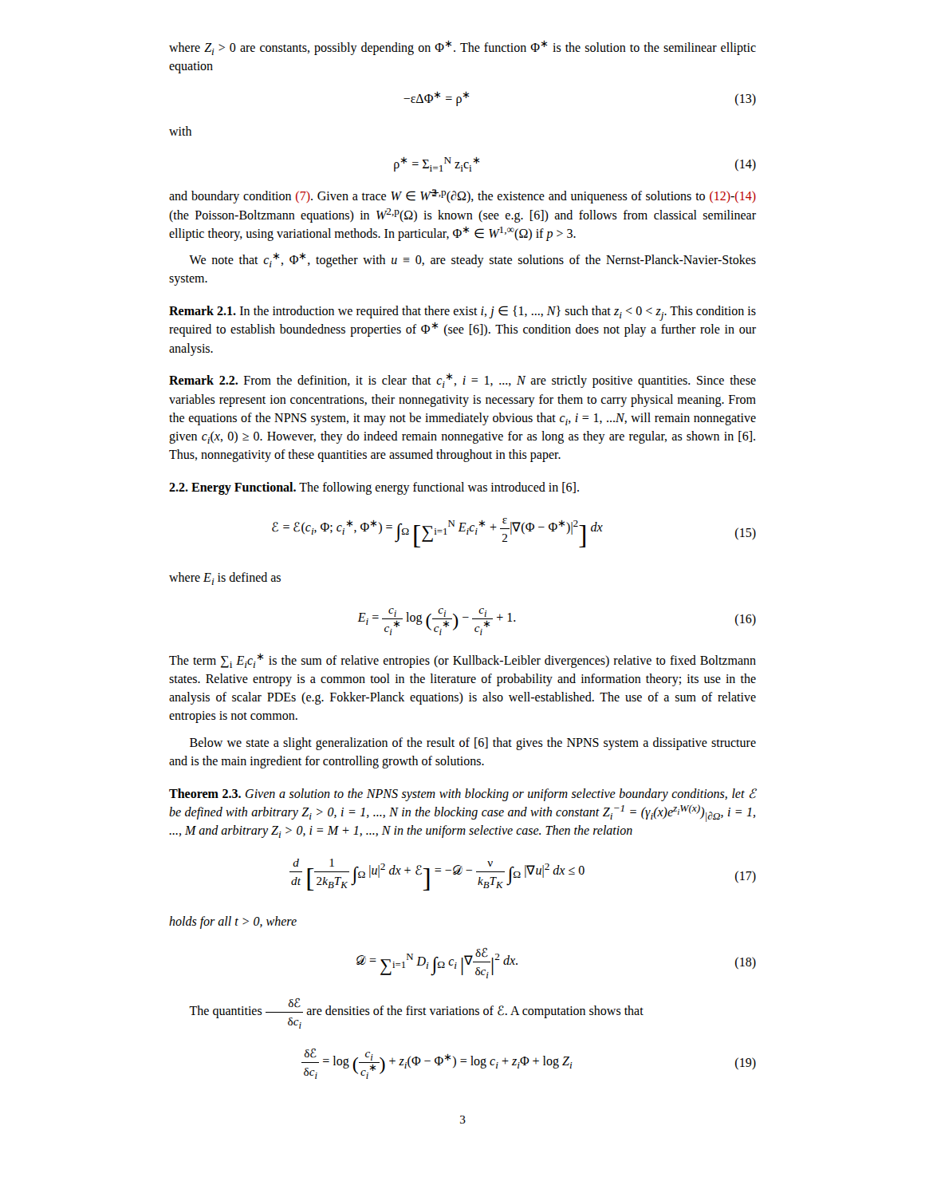where Zi > 0 are constants, possibly depending on Φ∗. The function Φ∗ is the solution to the semilinear elliptic equation
−εΔΦ∗ = ρ∗
(13)
with
ρ∗ = Σi=1N zici∗
(14)
and boundary condition (7). Given a trace W ∈ W32,p(∂Ω), the existence and uniqueness of solutions to (12)-(14) (the Poisson-Boltzmann equations) in W2,p(Ω) is known (see e.g. [6]) and follows from classical semilinear elliptic theory, using variational methods. In particular, Φ∗ ∈ W1,∞(Ω) if p > 3.
We note that ci∗, Φ∗, together with u ≡ 0, are steady state solutions of the Nernst-Planck-Navier-Stokes system.
Remark 2.1. In the introduction we required that there exist i, j ∈ {1, ..., N} such that zi < 0 < zj. This condition is required to establish boundedness properties of Φ∗ (see [6]). This condition does not play a further role in our analysis.
Remark 2.2. From the definition, it is clear that ci∗, i = 1, ..., N are strictly positive quantities. Since these variables represent ion concentrations, their nonnegativity is necessary for them to carry physical meaning. From the equations of the NPNS system, it may not be immediately obvious that ci, i = 1, ...N, will remain nonnegative given ci(x, 0) ≥ 0. However, they do indeed remain nonnegative for as long as they are regular, as shown in [6]. Thus, nonnegativity of these quantities are assumed throughout in this paper.
2.2. Energy Functional. The following energy functional was introduced in [6].
ℰ = ℰ(ci, Φ; ci∗, Φ∗) = ∫Ω [∑i=1N Eici∗ + ε 2|∇(Φ − Φ∗)|2] dx
(15)
where Ei is defined as
Ei = ci ci∗ log (ci ci∗) − ci ci∗ + 1.
(16)
The term ∑i Eici∗ is the sum of relative entropies (or Kullback-Leibler divergences) relative to fixed Boltzmann states. Relative entropy is a common tool in the literature of probability and information theory; its use in the analysis of scalar PDEs (e.g. Fokker-Planck equations) is also well-established. The use of a sum of relative entropies is not common.
Below we state a slight generalization of the result of [6] that gives the NPNS system a dissipative structure and is the main ingredient for controlling growth of solutions.
Theorem 2.3. Given a solution to the NPNS system with blocking or uniform selective boundary conditions, let ℰ be defined with arbitrary Zi > 0, i = 1, ..., N in the blocking case and with constant Zi−1 = (γi(x)eziW(x))|∂Ω, i = 1, ..., M and arbitrary Zi > 0, i = M + 1, ..., N in the uniform selective case. Then the relation
ddt [12kBTK ∫Ω |u|2 dx + ℰ] = −𝒟 − νkBTK ∫Ω |∇u|2 dx ≤ 0
(17)
holds for all t > 0, where
𝒟 = ∑i=1N Di ∫Ω ci |∇δℰ δci|2 dx.
(18)
The quantities δℰ δci are densities of the first variations of ℰ. A computation shows that
δℰ δci = log (ci ci∗) + zi(Φ − Φ∗) = log ci + zi Φ + log Zi
(19)
3